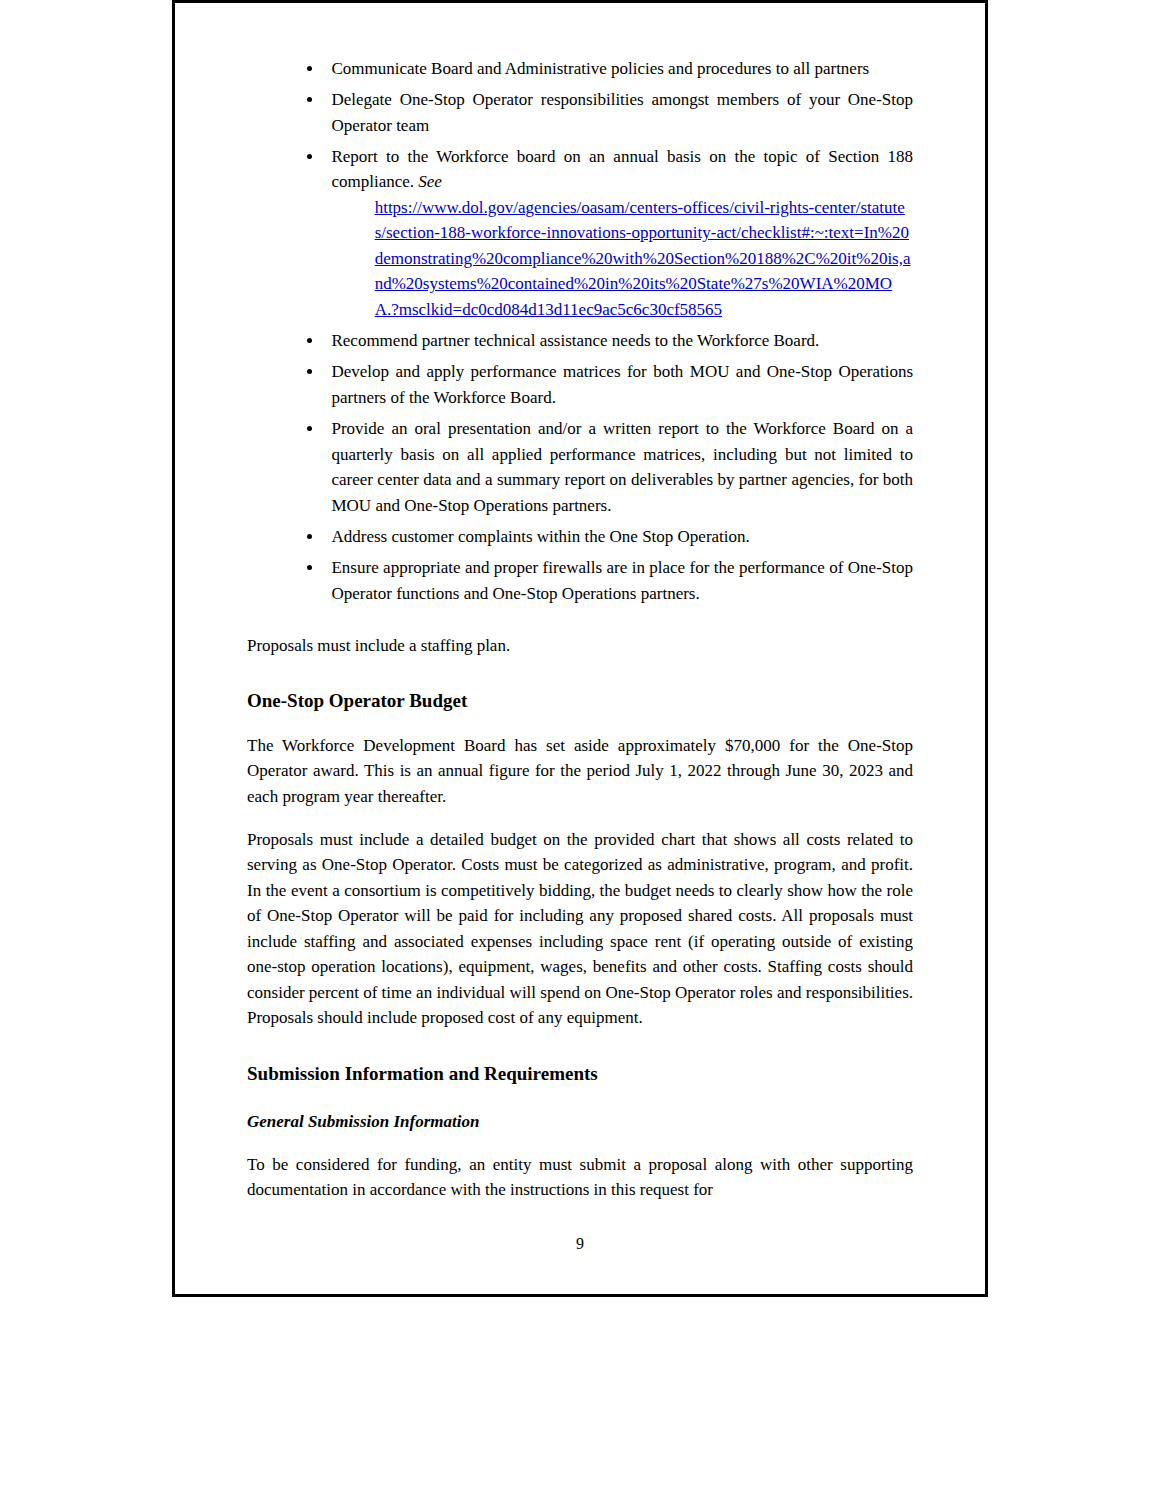Communicate Board and Administrative policies and procedures to all partners
Delegate One-Stop Operator responsibilities amongst members of your One-Stop Operator team
Report to the Workforce board on an annual basis on the topic of Section 188 compliance. See https://www.dol.gov/agencies/oasam/centers-offices/civil-rights-center/statutes/section-188-workforce-innovations-opportunity-act/checklist#:~:text=In%20demonstrating%20compliance%20with%20Section%20188%2C%20it%20is,and%20systems%20contained%20in%20its%20State%27s%20WIA%20MOA.?msclkid=dc0cd084d13d11ec9ac5c6c30cf58565
Recommend partner technical assistance needs to the Workforce Board.
Develop and apply performance matrices for both MOU and One-Stop Operations partners of the Workforce Board.
Provide an oral presentation and/or a written report to the Workforce Board on a quarterly basis on all applied performance matrices, including but not limited to career center data and a summary report on deliverables by partner agencies, for both MOU and One-Stop Operations partners.
Address customer complaints within the One Stop Operation.
Ensure appropriate and proper firewalls are in place for the performance of One-Stop Operator functions and One-Stop Operations partners.
Proposals must include a staffing plan.
One-Stop Operator Budget
The Workforce Development Board has set aside approximately $70,000 for the One-Stop Operator award. This is an annual figure for the period July 1, 2022 through June 30, 2023 and each program year thereafter.
Proposals must include a detailed budget on the provided chart that shows all costs related to serving as One-Stop Operator. Costs must be categorized as administrative, program, and profit. In the event a consortium is competitively bidding, the budget needs to clearly show how the role of One-Stop Operator will be paid for including any proposed shared costs. All proposals must include staffing and associated expenses including space rent (if operating outside of existing one-stop operation locations), equipment, wages, benefits and other costs. Staffing costs should consider percent of time an individual will spend on One-Stop Operator roles and responsibilities. Proposals should include proposed cost of any equipment.
Submission Information and Requirements
General Submission Information
To be considered for funding, an entity must submit a proposal along with other supporting documentation in accordance with the instructions in this request for
9